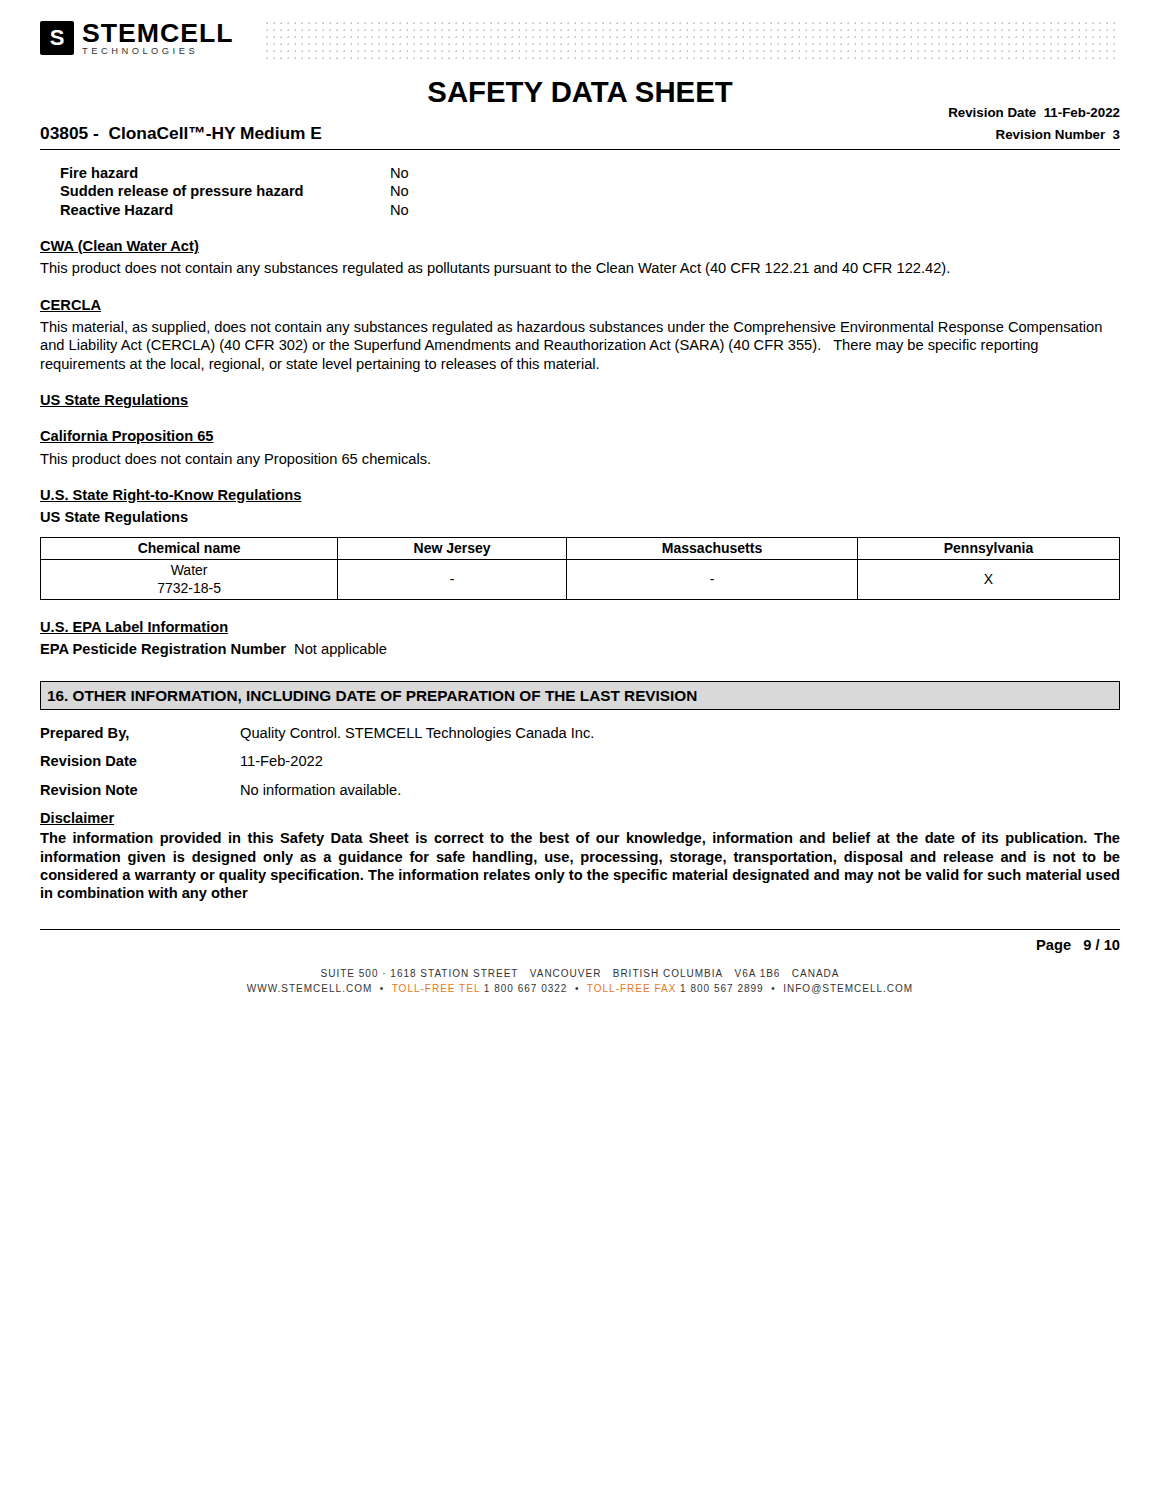S
STEMCELL
TECHNOLOGIES
SAFETY DATA SHEET
Revision Date 11-Feb-2022
03805 - ClonaCell™-HY Medium E
Revision Number 3
Fire hazard
No
Sudden release of pressure hazard
No
Reactive Hazard
No
CWA (Clean Water Act)
This product does not contain any substances regulated as pollutants pursuant to the Clean Water Act (40 CFR 122.21 and 40 CFR 122.42).
CERCLA
This material, as supplied, does not contain any substances regulated as hazardous substances under the Comprehensive Environmental Response Compensation and Liability Act (CERCLA) (40 CFR 302) or the Superfund Amendments and Reauthorization Act (SARA) (40 CFR 355). There may be specific reporting requirements at the local, regional, or state level pertaining to releases of this material.
US State Regulations
California Proposition 65
This product does not contain any Proposition 65 chemicals.
U.S. State Right-to-Know Regulations
US State Regulations
| Chemical name | New Jersey | Massachusetts | Pennsylvania |
| --- | --- | --- | --- |
| Water 7732-18-5 | - | - | X |
U.S. EPA Label Information
EPA Pesticide Registration Number Not applicable
16. OTHER INFORMATION, INCLUDING DATE OF PREPARATION OF THE LAST REVISION
Prepared By,
Quality Control. STEMCELL Technologies Canada Inc.
Revision Date
11-Feb-2022
Revision Note
No information available.
Disclaimer
The information provided in this Safety Data Sheet is correct to the best of our knowledge, information and belief at the date of its publication. The information given is designed only as a guidance for safe handling, use, processing, storage, transportation, disposal and release and is not to be considered a warranty or quality specification. The information relates only to the specific material designated and may not be valid for such material used in combination with any other
Page 9 / 10
SUITE 500 · 1618 STATION STREET VANCOUVER BRITISH COLUMBIA V6A 1B6 CANADA
WWW.STEMCELL.COM • TOLL-FREE TEL 1 800 667 0322 • TOLL-FREE FAX 1 800 567 2899 • INFO@STEMCELL.COM